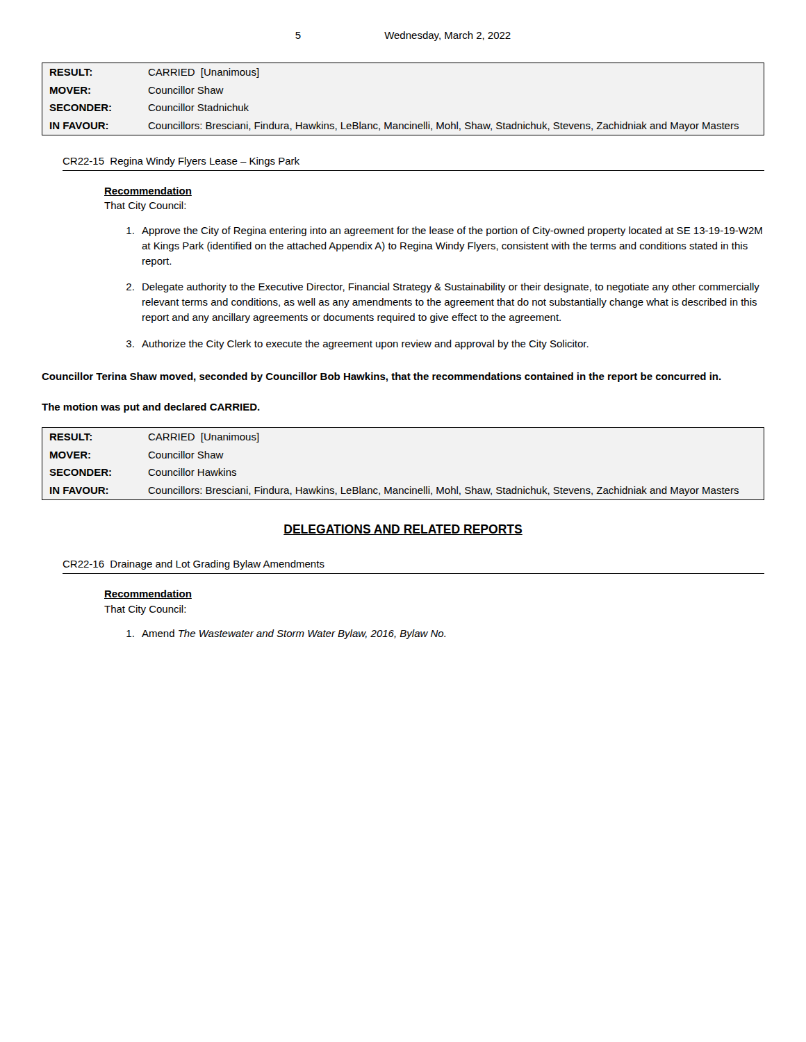5 Wednesday, March 2, 2022
| RESULT: | CARRIED [Unanimous] |
| MOVER: | Councillor Shaw |
| SECONDER: | Councillor Stadnichuk |
| IN FAVOUR: | Councillors: Bresciani, Findura, Hawkins, LeBlanc, Mancinelli, Mohl, Shaw, Stadnichuk, Stevens, Zachidniak and Mayor Masters |
CR22-15 Regina Windy Flyers Lease – Kings Park
Recommendation
That City Council:
Approve the City of Regina entering into an agreement for the lease of the portion of City-owned property located at SE 13-19-19-W2M at Kings Park (identified on the attached Appendix A) to Regina Windy Flyers, consistent with the terms and conditions stated in this report.
Delegate authority to the Executive Director, Financial Strategy & Sustainability or their designate, to negotiate any other commercially relevant terms and conditions, as well as any amendments to the agreement that do not substantially change what is described in this report and any ancillary agreements or documents required to give effect to the agreement.
Authorize the City Clerk to execute the agreement upon review and approval by the City Solicitor.
Councillor Terina Shaw moved, seconded by Councillor Bob Hawkins, that the recommendations contained in the report be concurred in.
The motion was put and declared CARRIED.
| RESULT: | CARRIED [Unanimous] |
| MOVER: | Councillor Shaw |
| SECONDER: | Councillor Hawkins |
| IN FAVOUR: | Councillors: Bresciani, Findura, Hawkins, LeBlanc, Mancinelli, Mohl, Shaw, Stadnichuk, Stevens, Zachidniak and Mayor Masters |
DELEGATIONS AND RELATED REPORTS
CR22-16 Drainage and Lot Grading Bylaw Amendments
Recommendation
That City Council:
Amend The Wastewater and Storm Water Bylaw, 2016, Bylaw No.